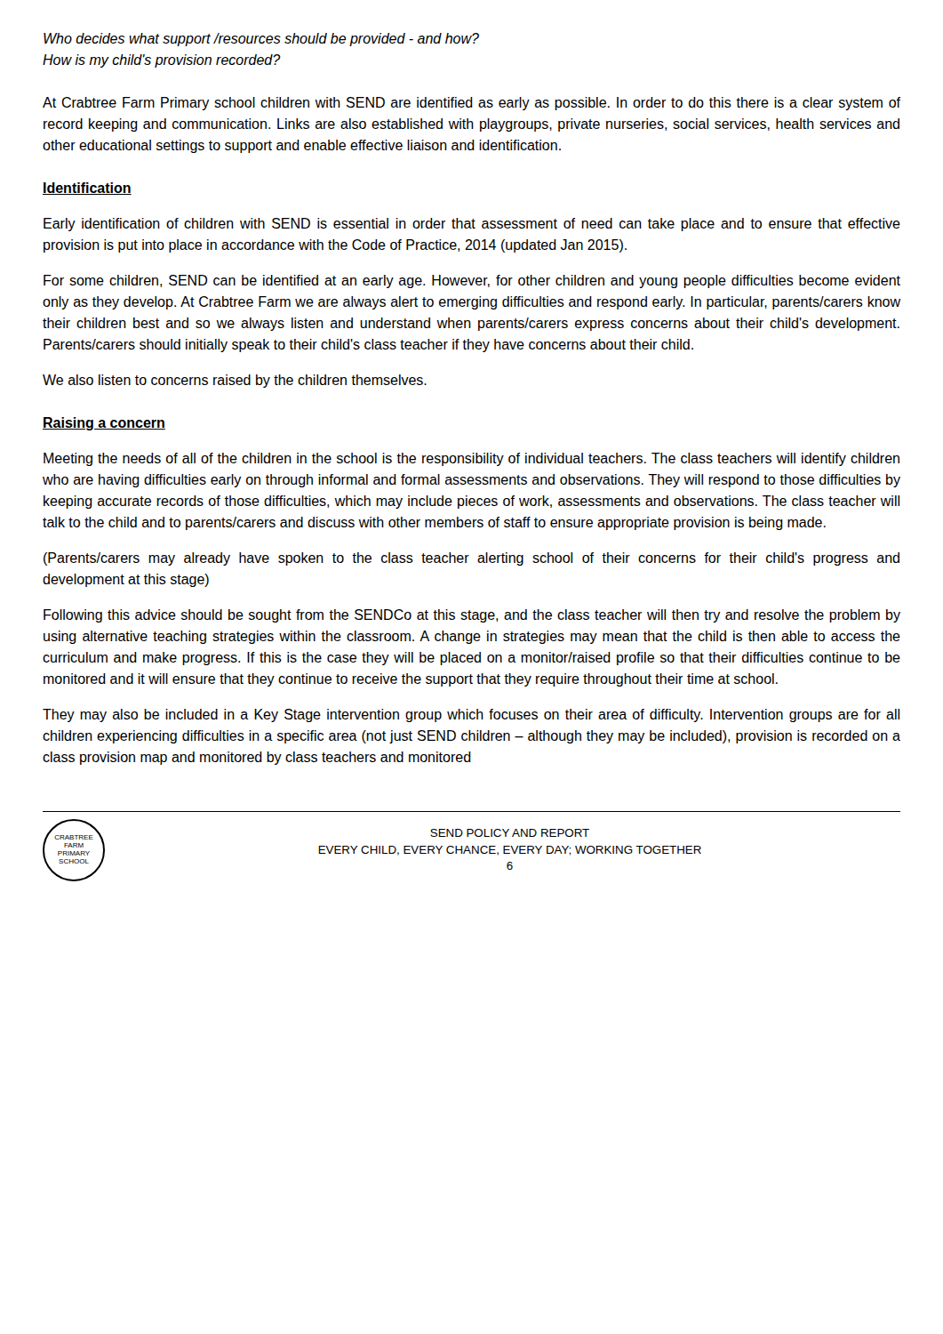Who decides what support /resources should be provided - and how?
How is my child's provision recorded?
At Crabtree Farm Primary school children with SEND are identified as early as possible. In order to do this there is a clear system of record keeping and communication. Links are also established with playgroups, private nurseries, social services, health services and other educational settings to support and enable effective liaison and identification.
Identification
Early identification of children with SEND is essential in order that assessment of need can take place and to ensure that effective provision is put into place in accordance with the Code of Practice, 2014 (updated Jan 2015).
For some children, SEND can be identified at an early age. However, for other children and young people difficulties become evident only as they develop. At Crabtree Farm we are always alert to emerging difficulties and respond early. In particular, parents/carers know their children best and so we always listen and understand when parents/carers express concerns about their child's development. Parents/carers should initially speak to their child's class teacher if they have concerns about their child.
We also listen to concerns raised by the children themselves.
Raising a concern
Meeting the needs of all of the children in the school is the responsibility of individual teachers. The class teachers will identify children who are having difficulties early on through informal and formal assessments and observations. They will respond to those difficulties by keeping accurate records of those difficulties, which may include pieces of work, assessments and observations. The class teacher will talk to the child and to parents/carers and discuss with other members of staff to ensure appropriate provision is being made.
(Parents/carers may already have spoken to the class teacher alerting school of their concerns for their child's progress and development at this stage)
Following this advice should be sought from the SENDCo at this stage, and the class teacher will then try and resolve the problem by using alternative teaching strategies within the classroom. A change in strategies may mean that the child is then able to access the curriculum and make progress. If this is the case they will be placed on a monitor/raised profile so that their difficulties continue to be monitored and it will ensure that they continue to receive the support that they require throughout their time at school.
They may also be included in a Key Stage intervention group which focuses on their area of difficulty. Intervention groups are for all children experiencing difficulties in a specific area (not just SEND children – although they may be included), provision is recorded on a class provision map and monitored by class teachers and monitored
CRABTREE FARM
PRIMARY SCHOOL
SEND POLICY AND REPORT
EVERY CHILD, EVERY CHANCE, EVERY DAY; WORKING TOGETHER
6